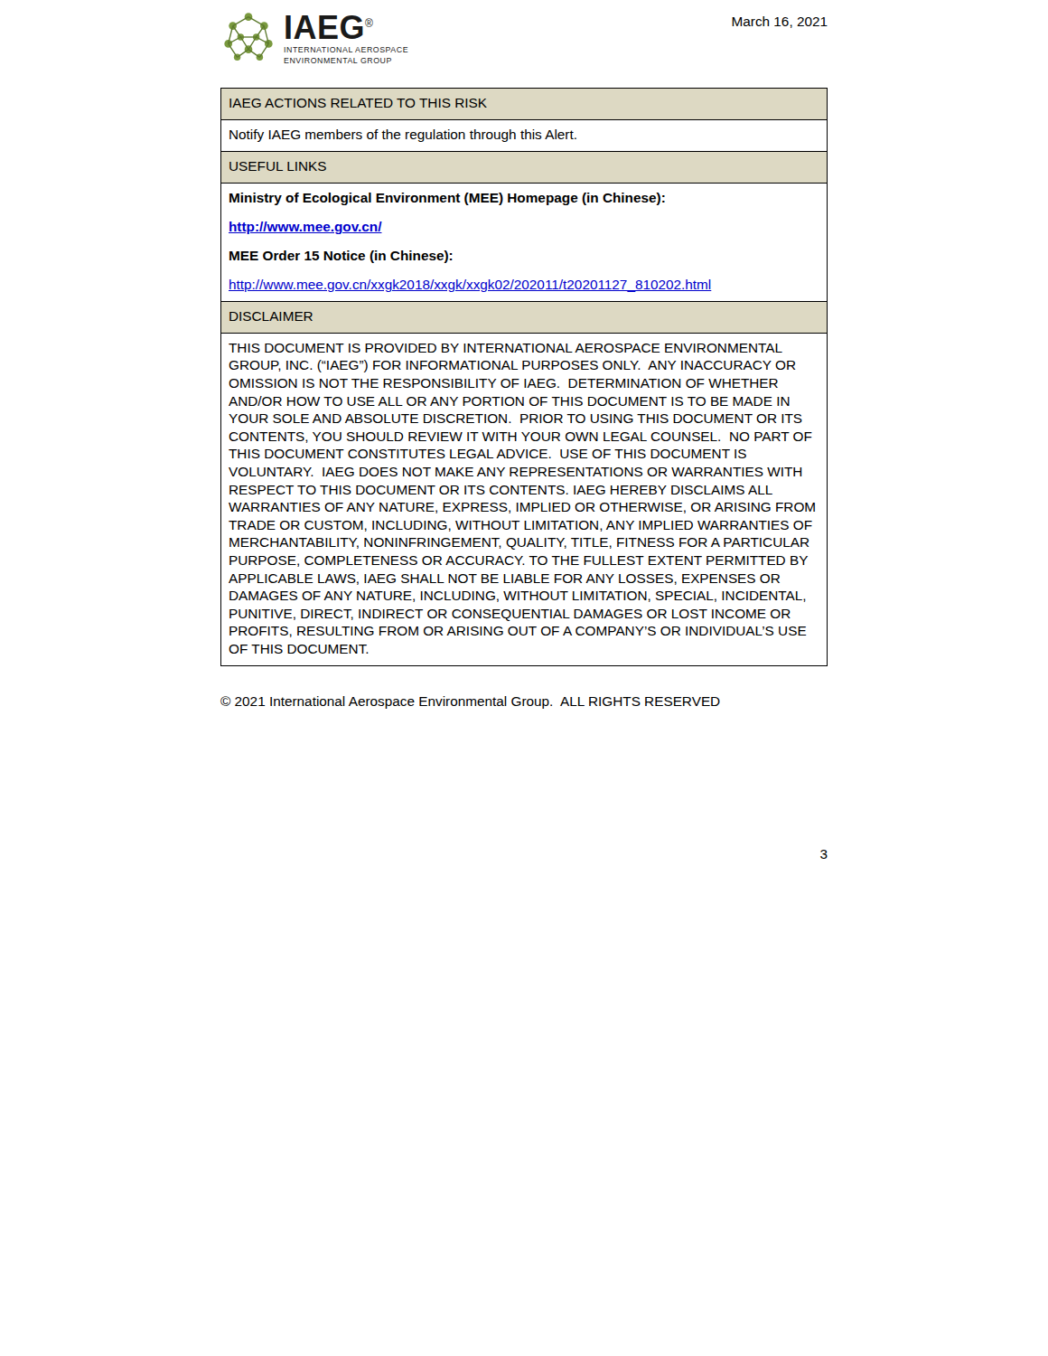IAEG®
INTERNATIONAL AEROSPACE
ENVIRONMENTAL GROUP
March 16, 2021
| IAEG ACTIONS RELATED TO THIS RISK |
| Notify IAEG members of the regulation through this Alert. |
| USEFUL LINKS |
| Ministry of Ecological Environment (MEE) Homepage (in Chinese): http://www.mee.gov.cn/ MEE Order 15 Notice (in Chinese): http://www.mee.gov.cn/xxgk2018/xxgk/xxgk02/202011/t20201127_810202.html |
| DISCLAIMER |
| THIS DOCUMENT IS PROVIDED BY INTERNATIONAL AEROSPACE ENVIRONMENTAL GROUP, INC. (“IAEG”) FOR INFORMATIONAL PURPOSES ONLY. ANY INACCURACY OR OMISSION IS NOT THE RESPONSIBILITY OF IAEG. DETERMINATION OF WHETHER AND/OR HOW TO USE ALL OR ANY PORTION OF THIS DOCUMENT IS TO BE MADE IN YOUR SOLE AND ABSOLUTE DISCRETION. PRIOR TO USING THIS DOCUMENT OR ITS CONTENTS, YOU SHOULD REVIEW IT WITH YOUR OWN LEGAL COUNSEL. NO PART OF THIS DOCUMENT CONSTITUTES LEGAL ADVICE. USE OF THIS DOCUMENT IS VOLUNTARY. IAEG DOES NOT MAKE ANY REPRESENTATIONS OR WARRANTIES WITH RESPECT TO THIS DOCUMENT OR ITS CONTENTS. IAEG HEREBY DISCLAIMS ALL WARRANTIES OF ANY NATURE, EXPRESS, IMPLIED OR OTHERWISE, OR ARISING FROM TRADE OR CUSTOM, INCLUDING, WITHOUT LIMITATION, ANY IMPLIED WARRANTIES OF MERCHANTABILITY, NONINFRINGEMENT, QUALITY, TITLE, FITNESS FOR A PARTICULAR PURPOSE, COMPLETENESS OR ACCURACY. TO THE FULLEST EXTENT PERMITTED BY APPLICABLE LAWS, IAEG SHALL NOT BE LIABLE FOR ANY LOSSES, EXPENSES OR DAMAGES OF ANY NATURE, INCLUDING, WITHOUT LIMITATION, SPECIAL, INCIDENTAL, PUNITIVE, DIRECT, INDIRECT OR CONSEQUENTIAL DAMAGES OR LOST INCOME OR PROFITS, RESULTING FROM OR ARISING OUT OF A COMPANY’S OR INDIVIDUAL’S USE OF THIS DOCUMENT. |
© 2021 International Aerospace Environmental Group. ALL RIGHTS RESERVED
3